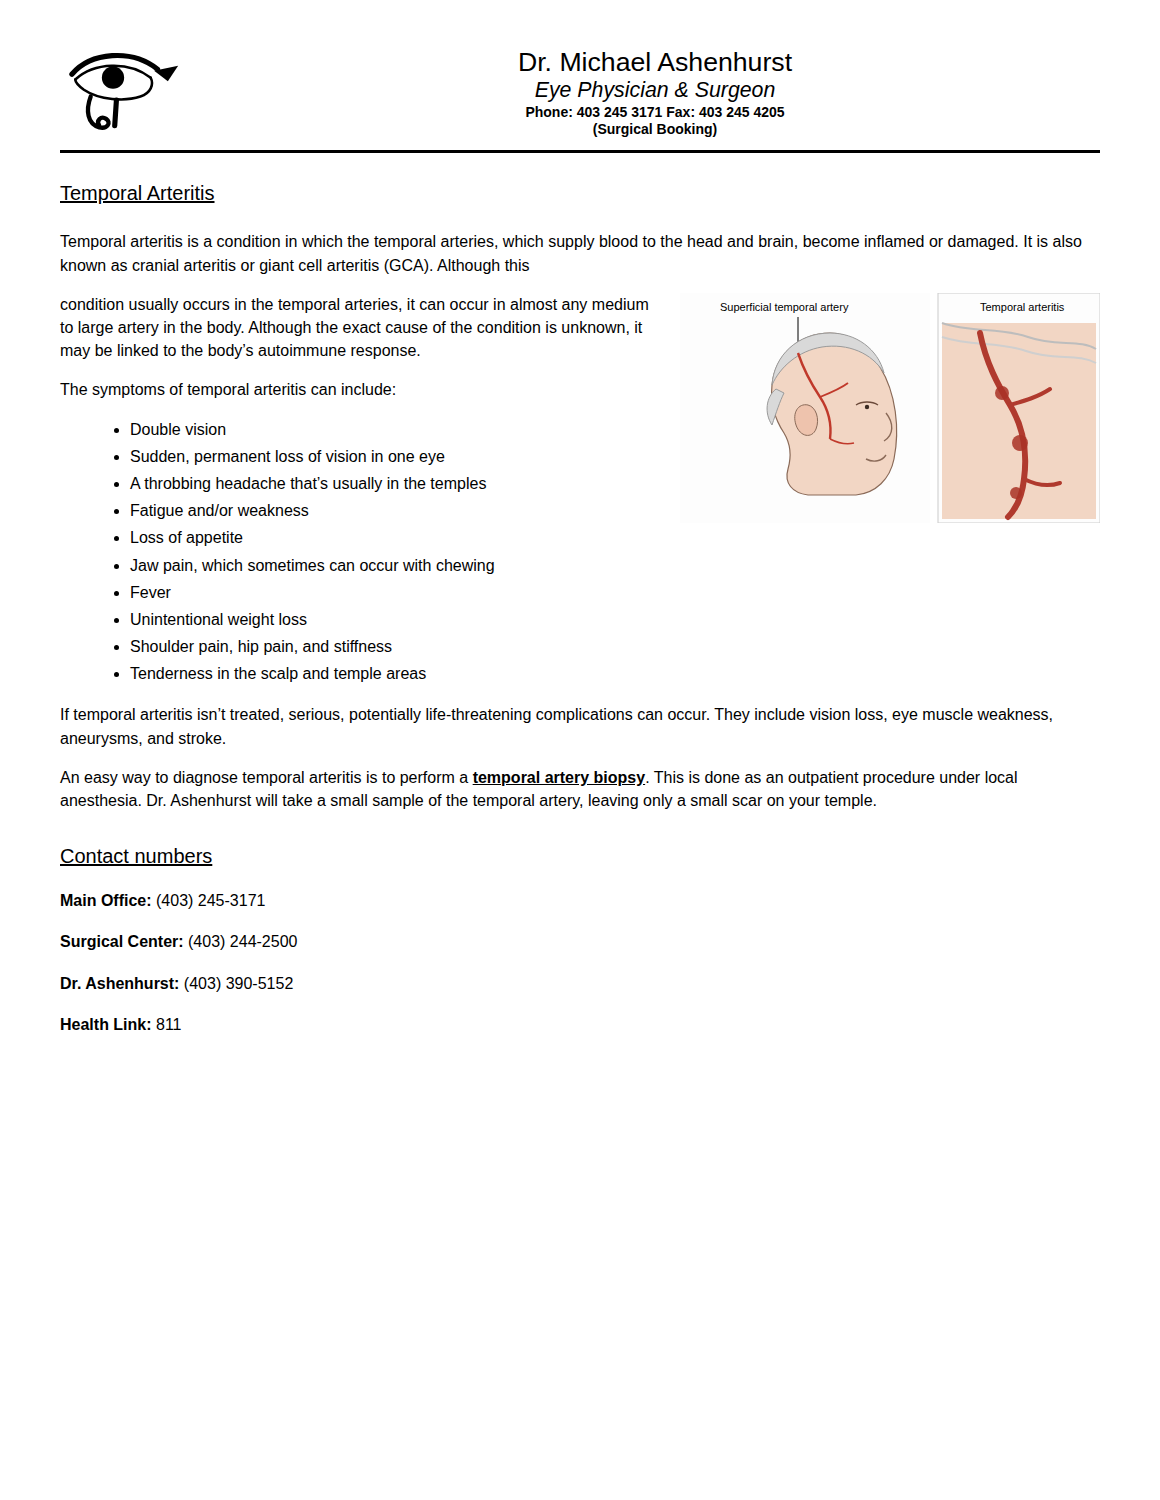Dr. Michael Ashenhurst
Eye Physician & Surgeon
Phone: 403 245 3171 Fax: 403 245 4205
(Surgical Booking)
Temporal Arteritis
Temporal arteritis is a condition in which the temporal arteries, which supply blood to the head and brain, become inflamed or damaged. It is also known as cranial arteritis or giant cell arteritis (GCA). Although this
Superficial temporal artery Temporal arteritis
condition usually occurs in the temporal arteries, it can occur in almost any medium to large artery in the body. Although the exact cause of the condition is unknown, it may be linked to the body’s autoimmune response.
The symptoms of temporal arteritis can include:
Double vision
Sudden, permanent loss of vision in one eye
A throbbing headache that’s usually in the temples
Fatigue and/or weakness
Loss of appetite
Jaw pain, which sometimes can occur with chewing
Fever
Unintentional weight loss
Shoulder pain, hip pain, and stiffness
Tenderness in the scalp and temple areas
If temporal arteritis isn’t treated, serious, potentially life-threatening complications can occur. They include vision loss, eye muscle weakness, aneurysms, and stroke.
An easy way to diagnose temporal arteritis is to perform a temporal artery biopsy. This is done as an outpatient procedure under local anesthesia. Dr. Ashenhurst will take a small sample of the temporal artery, leaving only a small scar on your temple.
Contact numbers
Main Office: (403) 245-3171
Surgical Center: (403) 244-2500
Dr. Ashenhurst: (403) 390-5152
Health Link: 811